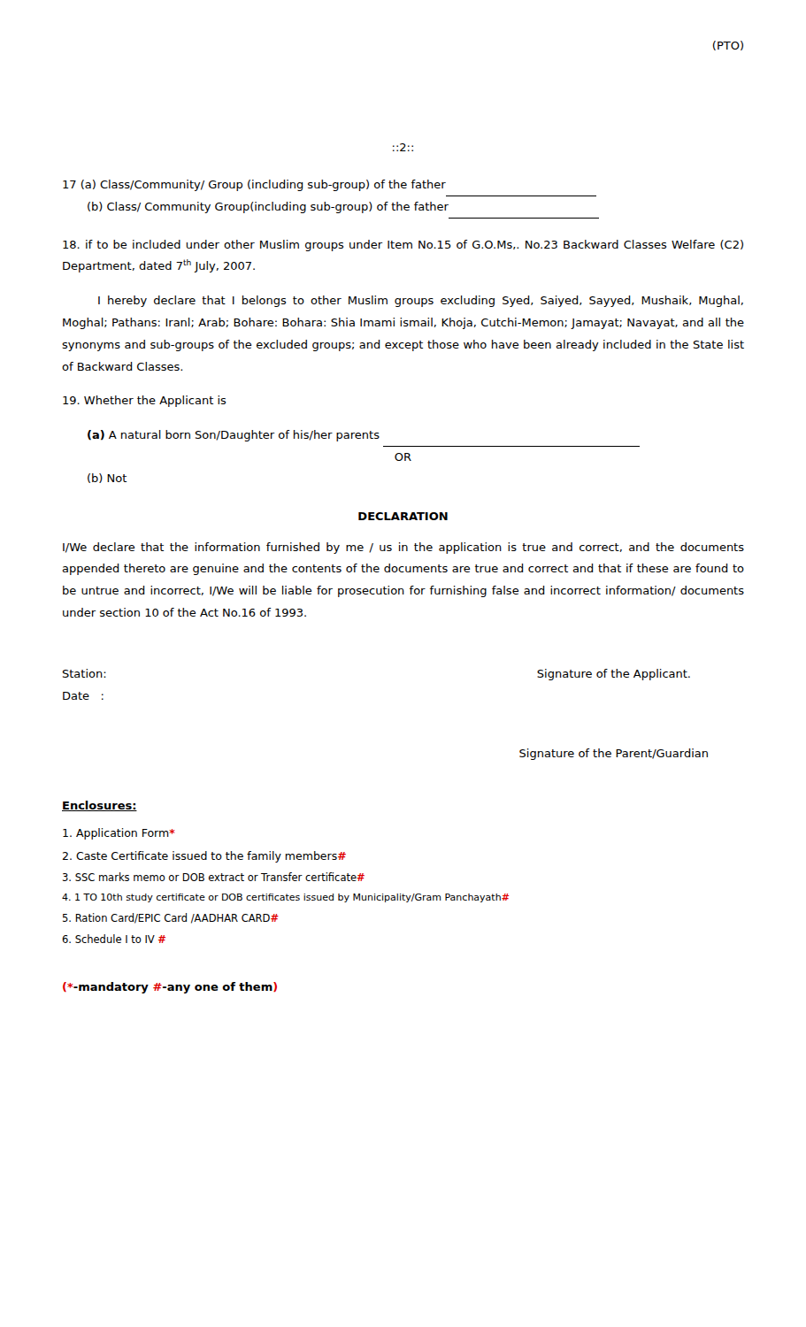(PTO)
::2::
17 (a) Class/Community/ Group (including sub-group) of the father
(b) Class/ Community Group(including sub-group) of the father
18. if to be included under other Muslim groups under Item No.15 of G.O.Ms,. No.23 Backward Classes Welfare (C2) Department, dated 7th July, 2007.
I hereby declare that I belongs to other Muslim groups excluding Syed, Saiyed, Sayyed, Mushaik, Mughal, Moghal; Pathans: Iranl; Arab; Bohare: Bohara: Shia Imami ismail, Khoja, Cutchi-Memon; Jamayat; Navayat, and all the synonyms and sub-groups of the excluded groups; and except those who have been already included in the State list of Backward Classes.
19. Whether the Applicant is
(a) A natural born Son/Daughter of his/her parents
OR
(b) Not
DECLARATION
I/We declare that the information furnished by me / us in the application is true and correct, and the documents appended thereto are genuine and the contents of the documents are true and correct and that if these are found to be untrue and incorrect, I/We will be liable for prosecution for furnishing false and incorrect information/ documents under section 10 of the Act No.16 of 1993.
Station:
Date :
Signature of the Applicant.
Signature of the Parent/Guardian
Enclosures:
1. Application Form*
2. Caste Certificate issued to the family members#
3. SSC marks memo or DOB extract or Transfer certificate#
4. 1 TO 10th study certificate or DOB certificates issued by Municipality/Gram Panchayath#
5. Ration Card/EPIC Card /AADHAR CARD#
6. Schedule I to IV #
(*-mandatory #-any one of them)